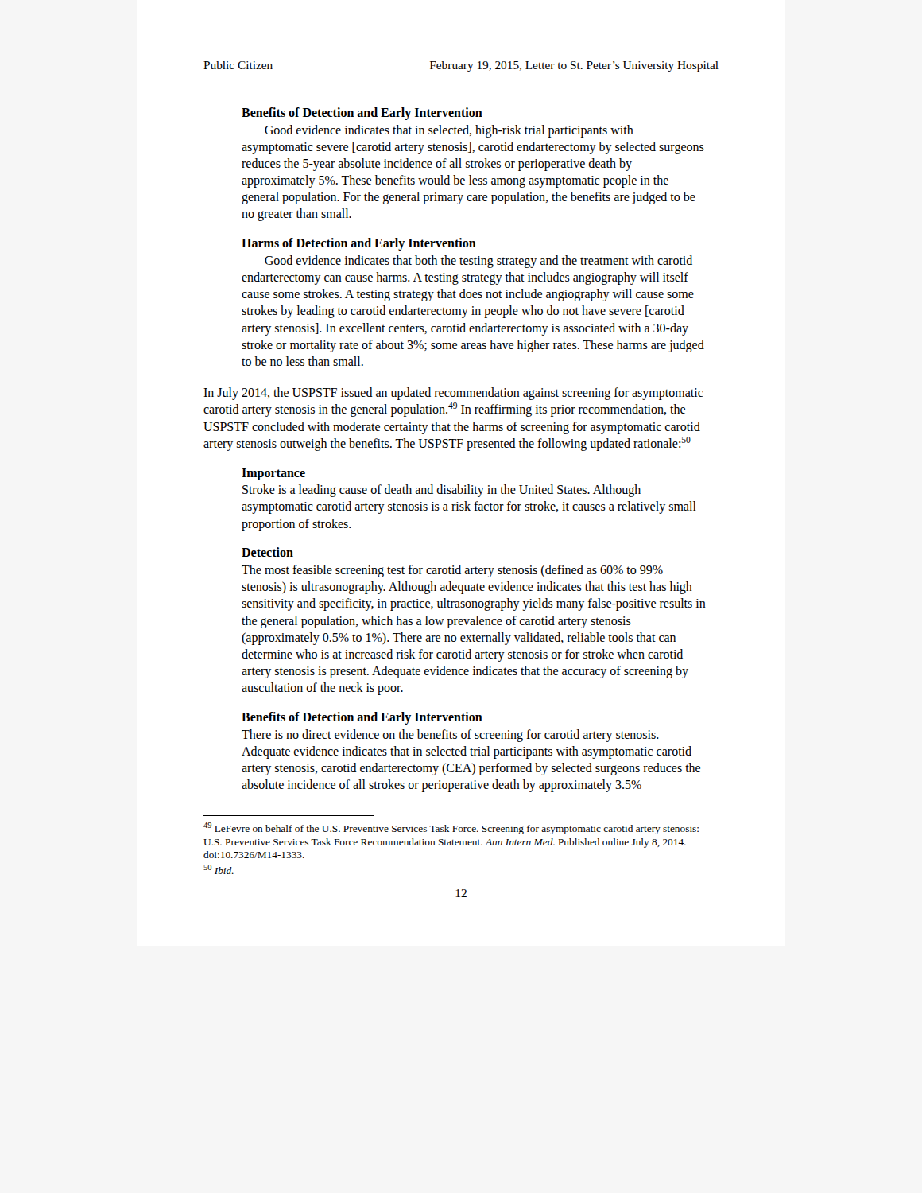Public Citizen
February 19, 2015, Letter to St. Peter’s University Hospital
Benefits of Detection and Early Intervention
Good evidence indicates that in selected, high-risk trial participants with asymptomatic severe [carotid artery stenosis], carotid endarterectomy by selected surgeons reduces the 5-year absolute incidence of all strokes or perioperative death by approximately 5%. These benefits would be less among asymptomatic people in the general population. For the general primary care population, the benefits are judged to be no greater than small.
Harms of Detection and Early Intervention
Good evidence indicates that both the testing strategy and the treatment with carotid endarterectomy can cause harms. A testing strategy that includes angiography will itself cause some strokes. A testing strategy that does not include angiography will cause some strokes by leading to carotid endarterectomy in people who do not have severe [carotid artery stenosis]. In excellent centers, carotid endarterectomy is associated with a 30-day stroke or mortality rate of about 3%; some areas have higher rates. These harms are judged to be no less than small.
In July 2014, the USPSTF issued an updated recommendation against screening for asymptomatic carotid artery stenosis in the general population.49 In reaffirming its prior recommendation, the USPSTF concluded with moderate certainty that the harms of screening for asymptomatic carotid artery stenosis outweigh the benefits. The USPSTF presented the following updated rationale:50
Importance
Stroke is a leading cause of death and disability in the United States. Although asymptomatic carotid artery stenosis is a risk factor for stroke, it causes a relatively small proportion of strokes.
Detection
The most feasible screening test for carotid artery stenosis (defined as 60% to 99% stenosis) is ultrasonography. Although adequate evidence indicates that this test has high sensitivity and specificity, in practice, ultrasonography yields many false-positive results in the general population, which has a low prevalence of carotid artery stenosis (approximately 0.5% to 1%). There are no externally validated, reliable tools that can determine who is at increased risk for carotid artery stenosis or for stroke when carotid artery stenosis is present. Adequate evidence indicates that the accuracy of screening by auscultation of the neck is poor.
Benefits of Detection and Early Intervention
There is no direct evidence on the benefits of screening for carotid artery stenosis. Adequate evidence indicates that in selected trial participants with asymptomatic carotid artery stenosis, carotid endarterectomy (CEA) performed by selected surgeons reduces the absolute incidence of all strokes or perioperative death by approximately 3.5%
49 LeFevre on behalf of the U.S. Preventive Services Task Force. Screening for asymptomatic carotid artery stenosis: U.S. Preventive Services Task Force Recommendation Statement. Ann Intern Med. Published online July 8, 2014. doi:10.7326/M14-1333.
50 Ibid.
12